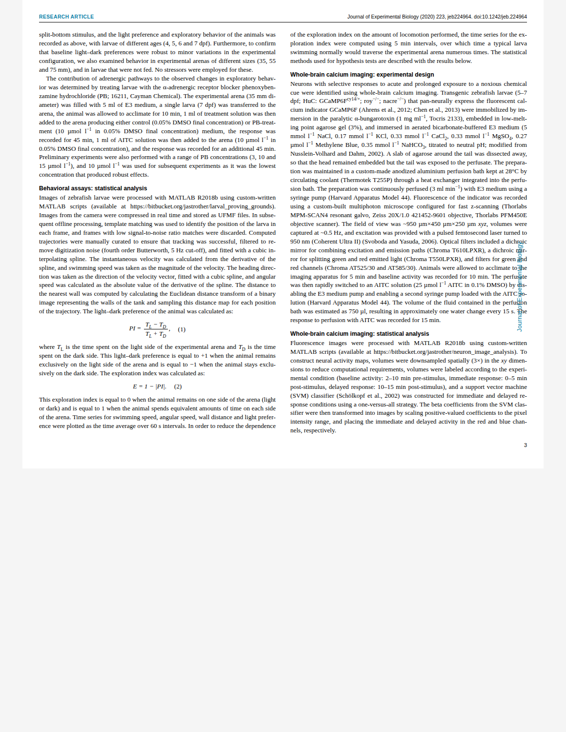RESEARCH ARTICLE
Journal of Experimental Biology (2020) 223, jeb224964. doi:10.1242/jeb.224964
Journal of Experimental Biology
split-bottom stimulus, and the light preference and exploratory behavior of the animals was recorded as above, with larvae of different ages (4, 5, 6 and 7 dpf). Furthermore, to confirm that baseline light–dark preferences were robust to minor variations in the experimental configuration, we also examined behavior in experimental arenas of different sizes (35, 55 and 75 mm), and in larvae that were not fed. No stressors were employed for these.
The contribution of adrenergic pathways to the observed changes in exploratory behavior was determined by treating larvae with the α-adrenergic receptor blocker phenoxybenzamine hydrochloride (PB; 16211, Cayman Chemical). The experimental arena (35 mm diameter) was filled with 5 ml of E3 medium, a single larva (7 dpf) was transferred to the arena, the animal was allowed to acclimate for 10 min, 1 ml of treatment solution was then added to the arena producing either control (0.05% DMSO final concentration) or PB-treatment (10 µmol l−1 in 0.05% DMSO final concentration) medium, the response was recorded for 45 min, 1 ml of AITC solution was then added to the arena (10 µmol l−1 in 0.05% DMSO final concentration), and the response was recorded for an additional 45 min. Preliminary experiments were also performed with a range of PB concentrations (3, 10 and 15 µmol l−1), and 10 µmol l−1 was used for subsequent experiments as it was the lowest concentration that produced robust effects.
Behavioral assays: statistical analysis
Images of zebrafish larvae were processed with MATLAB R2018b using custom-written MATLAB scripts (available at https://bitbucket.org/jastrother/larval_proving_grounds). Images from the camera were compressed in real time and stored as UFMF files. In subsequent offline processing, template matching was used to identify the position of the larva in each frame, and frames with low signal-to-noise ratio matches were discarded. Computed trajectories were manually curated to ensure that tracking was successful, filtered to remove digitization noise (fourth order Butterworth, 5 Hz cut-off), and fitted with a cubic interpolating spline. The instantaneous velocity was calculated from the derivative of the spline, and swimming speed was taken as the magnitude of the velocity. The heading direction was taken as the direction of the velocity vector, fitted with a cubic spline, and angular speed was calculated as the absolute value of the derivative of the spline. The distance to the nearest wall was computed by calculating the Euclidean distance transform of a binary image representing the walls of the tank and sampling this distance map for each position of the trajectory. The light–dark preference of the animal was calculated as:
PI = TL − TD TL + TD, (1)
where TL is the time spent on the light side of the experimental arena and TD is the time spent on the dark side. This light–dark preference is equal to +1 when the animal remains exclusively on the light side of the arena and is equal to −1 when the animal stays exclusively on the dark side. The exploration index was calculated as:
E = 1 − |PI|. (2)
This exploration index is equal to 0 when the animal remains on one side of the arena (light or dark) and is equal to 1 when the animal spends equivalent amounts of time on each side of the arena. Time series for swimming speed, angular speed, wall distance and light preference were plotted as the time average over 60 s intervals. In order to reduce the dependence of the exploration index on the amount of locomotion performed, the time series for the exploration index were computed using 5 min intervals, over which time a typical larva swimming normally would traverse the experimental arena numerous times. The statistical methods used for hypothesis tests are described with the results below.
Whole-brain calcium imaging: experimental design
Neurons with selective responses to acute and prolonged exposure to a noxious chemical cue were identified using whole-brain calcium imaging. Transgenic zebrafish larvae (5–7 dpf; HuC: GCaMP6Fcy14/+; roy−/−; nacre−/−) that pan-neurally express the fluorescent calcium indicator GCaMP6F (Ahrens et al., 2012; Chen et al., 2013) were immobilized by immersion in the paralytic α-bungarotoxin (1 mg ml−1, Tocris 2133), embedded in low-melting point agarose gel (3%), and immersed in aerated bicarbonate-buffered E3 medium (5 mmol l−1 NaCl, 0.17 mmol l−1 KCl, 0.33 mmol l−1 CaCl2, 0.33 mmol l−1 MgSO4, 0.27 µmol l−1 Methylene Blue, 0.35 mmol l−1 NaHCO3, titrated to neutral pH; modified from Nusslein-Volhard and Dahm, 2002). A slab of agarose around the tail was dissected away, so that the head remained embedded but the tail was exposed to the perfusate. The preparation was maintained in a custom-made anodized aluminium perfusion bath kept at 28°C by circulating coolant (Thermotek T255P) through a heat exchanger integrated into the perfusion bath. The preparation was continuously perfused (3 ml min−1) with E3 medium using a syringe pump (Harvard Apparatus Model 44). Fluorescence of the indicator was recorded using a custom-built multiphoton microscope configured for fast z-scanning (Thorlabs MPM-SCAN4 resonant galvo, Zeiss 20X/1.0 421452-9601 objective, Thorlabs PFM450E objective scanner). The field of view was ~950 µm×450 µm×250 µm xyz, volumes were captured at ~0.5 Hz, and excitation was provided with a pulsed femtosecond laser turned to 950 nm (Coherent Ultra II) (Svoboda and Yasuda, 2006). Optical filters included a dichroic mirror for combining excitation and emission paths (Chroma T610LPXR), a dichroic mirror for splitting green and red emitted light (Chroma T550LPXR), and filters for green and red channels (Chroma AT525/30 and AT585/30). Animals were allowed to acclimate to the imaging apparatus for 5 min and baseline activity was recorded for 10 min. The perfusate was then rapidly switched to an AITC solution (25 µmol l−1 AITC in 0.1% DMSO) by disabling the E3 medium pump and enabling a second syringe pump loaded with the AITC solution (Harvard Apparatus Model 44). The volume of the fluid contained in the perfusion bath was estimated as 750 µl, resulting in approximately one water change every 15 s. The response to perfusion with AITC was recorded for 15 min.
Whole-brain calcium imaging: statistical analysis
Fluorescence images were processed with MATLAB R2018b using custom-written MATLAB scripts (available at https://bitbucket.org/jastrother/neuron_image_analysis). To construct neural activity maps, volumes were downsampled spatially (3×) in the xy dimensions to reduce computational requirements, volumes were labeled according to the experimental condition (baseline activity: 2–10 min pre-stimulus, immediate response: 0–5 min post-stimulus, delayed response: 10–15 min post-stimulus), and a support vector machine (SVM) classifier (Schölkopf et al., 2002) was constructed for immediate and delayed response conditions using a one-versus-all strategy. The beta coefficients from the SVM classifier were then transformed into images by scaling positive-valued coefficients to the pixel intensity range, and placing the immediate and delayed activity in the red and blue channels, respectively.
3